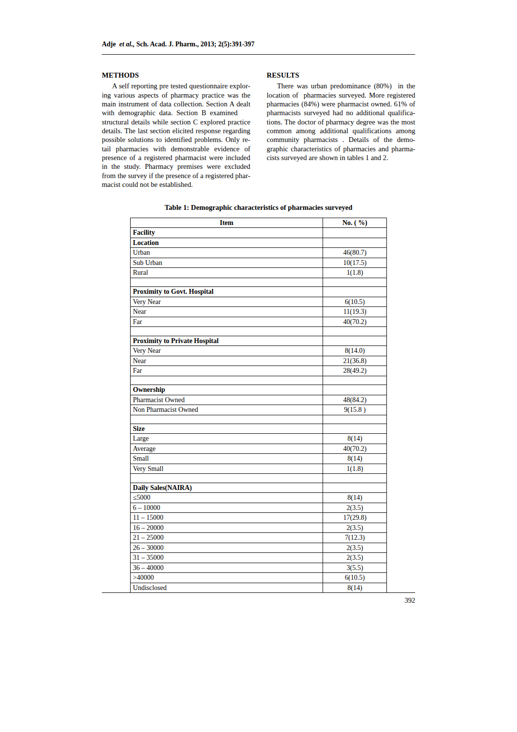Adje et al., Sch. Acad. J. Pharm., 2013; 2(5):391-397
METHODS
A self reporting pre tested questionnaire exploring various aspects of pharmacy practice was the main instrument of data collection. Section A dealt with demographic data. Section B examined structural details while section C explored practice details. The last section elicited response regarding possible solutions to identified problems. Only retail pharmacies with demonstrable evidence of presence of a registered pharmacist were included in the study. Pharmacy premises were excluded from the survey if the presence of a registered pharmacist could not be established.
RESULTS
There was urban predominance (80%) in the location of pharmacies surveyed. More registered pharmacies (84%) were pharmacist owned. 61% of pharmacists surveyed had no additional qualifications. The doctor of pharmacy degree was the most common among additional qualifications among community pharmacists . Details of the demographic characteristics of pharmacies and pharmacists surveyed are shown in tables 1 and 2.
Table 1: Demographic characteristics of pharmacies surveyed
| Item | No. ( %) |
| --- | --- |
| Facility | |
| Location | |
| Urban | 46(80.7) |
| Sub Urban | 10(17.5) |
| Rural | 1(1.8) |
| Proximity to Govt. Hospital | |
| Very Near | 6(10.5) |
| Near | 11(19.3) |
| Far | 40(70.2) |
| Proximity to Private Hospital | |
| Very Near | 8(14.0) |
| Near | 21(36.8) |
| Far | 28(49.2) |
| Ownership | |
| Pharmacist Owned | 48(84.2) |
| Non Pharmacist Owned | 9(15.8 ) |
| Size | |
| Large | 8(14) |
| Average | 40(70.2) |
| Small | 8(14) |
| Very Small | 1(1.8) |
| Daily Sales(NAIRA) | |
| ≤5000 | 8(14) |
| 6 – 10000 | 2(3.5) |
| 11 – 15000 | 17(29.8) |
| 16 – 20000 | 2(3.5) |
| 21 – 25000 | 7(12.3) |
| 26 – 30000 | 2(3.5) |
| 31 – 35000 | 2(3.5) |
| 36 – 40000 | 3(5.5) |
| >40000 | 6(10.5) |
| Undisclosed | 8(14) |
392